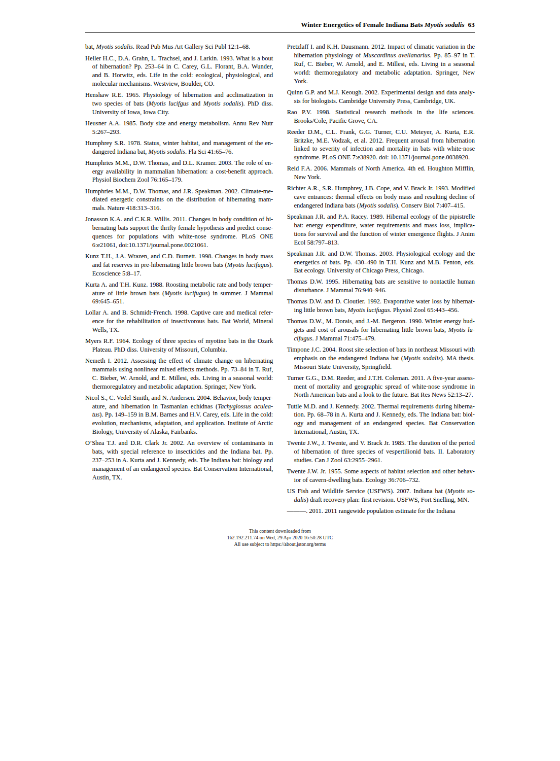Winter Energetics of Female Indiana Bats Myotis sodalis 63
bat, Myotis sodalis. Read Pub Mus Art Gallery Sci Publ 12:1–68.
Heller H.C., D.A. Grahn, L. Trachsel, and J. Larkin. 1993. What is a bout of hibernation? Pp. 253–64 in C. Carey, G.L. Florant, B.A. Wunder, and B. Horwitz, eds. Life in the cold: ecological, physiological, and molecular mechanisms. Westview, Boulder, CO.
Henshaw R.E. 1965. Physiology of hibernation and acclimatization in two species of bats (Myotis lucifgus and Myotis sodalis). PhD diss. University of Iowa, Iowa City.
Heusner A.A. 1985. Body size and energy metabolism. Annu Rev Nutr 5:267–293.
Humphrey S.R. 1978. Status, winter habitat, and management of the endangered Indiana bat, Myotis sodalis. Fla Sci 41:65–76.
Humphries M.M., D.W. Thomas, and D.L. Kramer. 2003. The role of energy availability in mammalian hibernation: a cost-benefit approach. Physiol Biochem Zool 76:165–179.
Humphries M.M., D.W. Thomas, and J.R. Speakman. 2002. Climate-mediated energetic constraints on the distribution of hibernating mammals. Nature 418:313–316.
Jonasson K.A. and C.K.R. Willis. 2011. Changes in body condition of hibernating bats support the thrifty female hypothesis and predict consequences for populations with white-nose syndrome. PLoS ONE 6:e21061, doi:10.1371/journal.pone.0021061.
Kunz T.H., J.A. Wrazen, and C.D. Burnett. 1998. Changes in body mass and fat reserves in pre-hibernating little brown bats (Myotis lucifugus). Ecoscience 5:8–17.
Kurta A. and T.H. Kunz. 1988. Roosting metabolic rate and body temperature of little brown bats (Myotis lucifugus) in summer. J Mammal 69:645–651.
Lollar A. and B. Schmidt-French. 1998. Captive care and medical reference for the rehabilitation of insectivorous bats. Bat World, Mineral Wells, TX.
Myers R.F. 1964. Ecology of three species of myotine bats in the Ozark Plateau. PhD diss. University of Missouri, Columbia.
Nemeth I. 2012. Assessing the effect of climate change on hibernating mammals using nonlinear mixed effects methods. Pp. 73–84 in T. Ruf, C. Bieber, W. Arnold, and E. Millesi, eds. Living in a seasonal world: thermoregulatory and metabolic adaptation. Springer, New York.
Nicol S., C. Vedel-Smith, and N. Andersen. 2004. Behavior, body temperature, and hibernation in Tasmanian echidnas (Tachyglossus aculeatus). Pp. 149–159 in B.M. Barnes and H.V. Carey, eds. Life in the cold: evolution, mechanisms, adaptation, and application. Institute of Arctic Biology, University of Alaska, Fairbanks.
O’Shea T.J. and D.R. Clark Jr. 2002. An overview of contaminants in bats, with special reference to insecticides and the Indiana bat. Pp. 237–253 in A. Kurta and J. Kennedy, eds. The Indiana bat: biology and management of an endangered species. Bat Conservation International, Austin, TX.
Pretzlaff I. and K.H. Dausmann. 2012. Impact of climatic variation in the hibernation physiology of Muscardinus avellanarius. Pp. 85–97 in T. Ruf, C. Bieber, W. Arnold, and E. Millesi, eds. Living in a seasonal world: thermoregulatory and metabolic adaptation. Springer, New York.
Quinn G.P. and M.J. Keough. 2002. Experimental design and data analysis for biologists. Cambridge University Press, Cambridge, UK.
Rao P.V. 1998. Statistical research methods in the life sciences. Brooks/Cole, Pacific Grove, CA.
Reeder D.M., C.L. Frank, G.G. Turner, C.U. Meteyer, A. Kurta, E.R. Britzke, M.E. Vodzak, et al. 2012. Frequent arousal from hibernation linked to severity of infection and mortality in bats with white-nose syndrome. PLoS ONE 7:e38920. doi: 10.1371/journal.pone.0038920.
Reid F.A. 2006. Mammals of North America. 4th ed. Houghton Mifflin, New York.
Richter A.R., S.R. Humphrey, J.B. Cope, and V. Brack Jr. 1993. Modified cave entrances: thermal effects on body mass and resulting decline of endangered Indiana bats (Myotis sodalis). Conserv Biol 7:407–415.
Speakman J.R. and P.A. Racey. 1989. Hibernal ecology of the pipistrelle bat: energy expenditure, water requirements and mass loss, implications for survival and the function of winter emergence flights. J Anim Ecol 58:797–813.
Speakman J.R. and D.W. Thomas. 2003. Physiological ecology and the energetics of bats. Pp. 430–490 in T.H. Kunz and M.B. Fenton, eds. Bat ecology. University of Chicago Press, Chicago.
Thomas D.W. 1995. Hibernating bats are sensitive to nontactile human disturbance. J Mammal 76:940–946.
Thomas D.W. and D. Cloutier. 1992. Evaporative water loss by hibernating little brown bats, Myotis lucifugus. Physiol Zool 65:443–456.
Thomas D.W., M. Dorais, and J.-M. Bergeron. 1990. Winter energy budgets and cost of arousals for hibernating little brown bats, Myotis lucifugus. J Mammal 71:475–479.
Timpone J.C. 2004. Roost site selection of bats in northeast Missouri with emphasis on the endangered Indiana bat (Myotis sodalis). MA thesis. Missouri State University, Springfield.
Turner G.G., D.M. Reeder, and J.T.H. Coleman. 2011. A five-year assessment of mortality and geographic spread of white-nose syndrome in North American bats and a look to the future. Bat Res News 52:13–27.
Tuttle M.D. and J. Kennedy. 2002. Thermal requirements during hibernation. Pp. 68–78 in A. Kurta and J. Kennedy, eds. The Indiana bat: biology and management of an endangered species. Bat Conservation International, Austin, TX.
Twente J.W., J. Twente, and V. Brack Jr. 1985. The duration of the period of hibernation of three species of vespertilionid bats. II. Laboratory studies. Can J Zool 63:2955–2961.
Twente J.W. Jr. 1955. Some aspects of habitat selection and other behavior of cavern-dwelling bats. Ecology 36:706–732.
US Fish and Wildlife Service (USFWS). 2007. Indiana bat (Myotis sodalis) draft recovery plan: first revision. USFWS, Fort Snelling, MN.
———. 2011. 2011 rangewide population estimate for the Indiana
This content downloaded from
162.192.211.74 on Wed, 29 Apr 2020 16:50:28 UTC
All use subject to https://about.jstor.org/terms